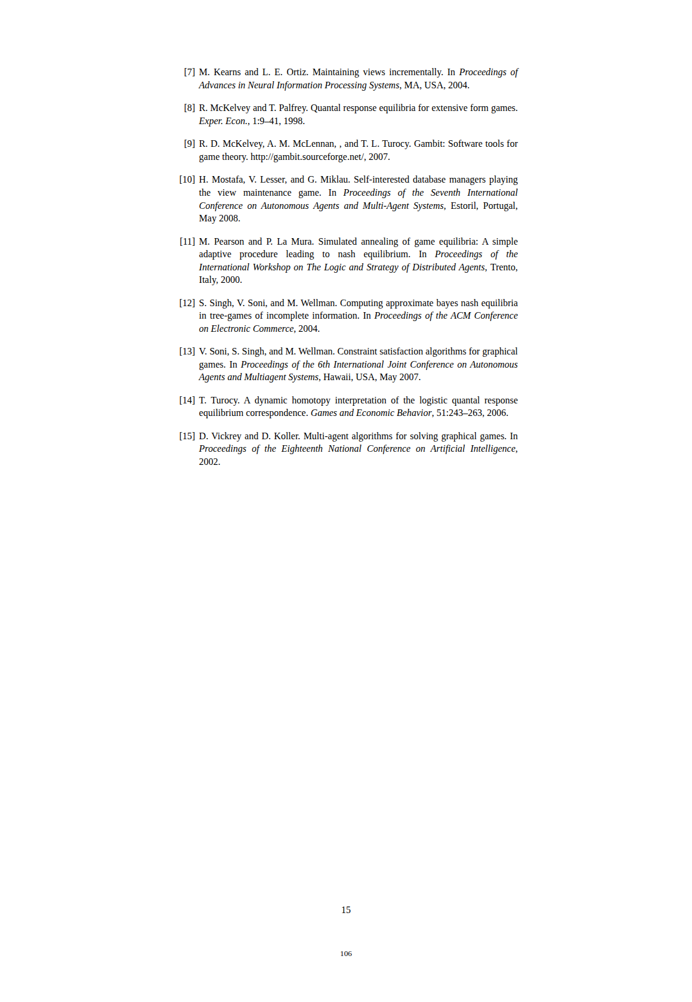[7] M. Kearns and L. E. Ortiz. Maintaining views incrementally. In Proceedings of Advances in Neural Information Processing Systems, MA, USA, 2004.
[8] R. McKelvey and T. Palfrey. Quantal response equilibria for extensive form games. Exper. Econ., 1:9–41, 1998.
[9] R. D. McKelvey, A. M. McLennan, , and T. L. Turocy. Gambit: Software tools for game theory. http://gambit.sourceforge.net/, 2007.
[10] H. Mostafa, V. Lesser, and G. Miklau. Self-interested database managers playing the view maintenance game. In Proceedings of the Seventh International Conference on Autonomous Agents and Multi-Agent Systems, Estoril, Portugal, May 2008.
[11] M. Pearson and P. La Mura. Simulated annealing of game equilibria: A simple adaptive procedure leading to nash equilibrium. In Proceedings of the International Workshop on The Logic and Strategy of Distributed Agents, Trento, Italy, 2000.
[12] S. Singh, V. Soni, and M. Wellman. Computing approximate bayes nash equilibria in tree-games of incomplete information. In Proceedings of the ACM Conference on Electronic Commerce, 2004.
[13] V. Soni, S. Singh, and M. Wellman. Constraint satisfaction algorithms for graphical games. In Proceedings of the 6th International Joint Conference on Autonomous Agents and Multiagent Systems, Hawaii, USA, May 2007.
[14] T. Turocy. A dynamic homotopy interpretation of the logistic quantal response equilibrium correspondence. Games and Economic Behavior, 51:243–263, 2006.
[15] D. Vickrey and D. Koller. Multi-agent algorithms for solving graphical games. In Proceedings of the Eighteenth National Conference on Artificial Intelligence, 2002.
15
106